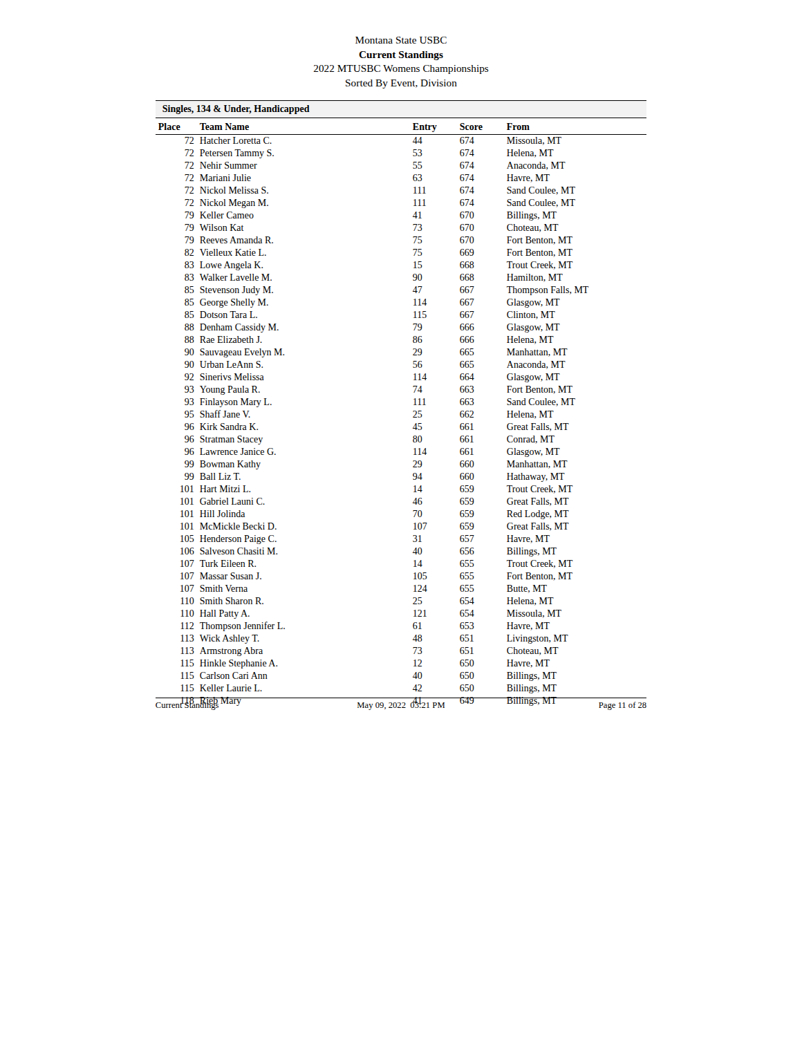Montana State USBC
Current Standings
2022 MTUSBC Womens Championships
Sorted By Event, Division
Singles, 134 & Under, Handicapped
| Place | Team Name | Entry | Score | From |
| --- | --- | --- | --- | --- |
| 72 | Hatcher Loretta C. | 44 | 674 | Missoula, MT |
| 72 | Petersen Tammy S. | 53 | 674 | Helena, MT |
| 72 | Nehir Summer | 55 | 674 | Anaconda, MT |
| 72 | Mariani Julie | 63 | 674 | Havre, MT |
| 72 | Nickol Melissa S. | 111 | 674 | Sand Coulee, MT |
| 72 | Nickol Megan M. | 111 | 674 | Sand Coulee, MT |
| 79 | Keller Cameo | 41 | 670 | Billings, MT |
| 79 | Wilson Kat | 73 | 670 | Choteau, MT |
| 79 | Reeves Amanda R. | 75 | 670 | Fort Benton, MT |
| 82 | Vielleux Katie L. | 75 | 669 | Fort Benton, MT |
| 83 | Lowe Angela K. | 15 | 668 | Trout Creek, MT |
| 83 | Walker Lavelle M. | 90 | 668 | Hamilton, MT |
| 85 | Stevenson Judy M. | 47 | 667 | Thompson Falls, MT |
| 85 | George Shelly M. | 114 | 667 | Glasgow, MT |
| 85 | Dotson Tara L. | 115 | 667 | Clinton, MT |
| 88 | Denham Cassidy M. | 79 | 666 | Glasgow, MT |
| 88 | Rae Elizabeth J. | 86 | 666 | Helena, MT |
| 90 | Sauvageau Evelyn M. | 29 | 665 | Manhattan, MT |
| 90 | Urban LeAnn S. | 56 | 665 | Anaconda, MT |
| 92 | Sinerivs Melissa | 114 | 664 | Glasgow, MT |
| 93 | Young Paula R. | 74 | 663 | Fort Benton, MT |
| 93 | Finlayson Mary L. | 111 | 663 | Sand Coulee, MT |
| 95 | Shaff Jane V. | 25 | 662 | Helena, MT |
| 96 | Kirk Sandra K. | 45 | 661 | Great Falls, MT |
| 96 | Stratman Stacey | 80 | 661 | Conrad, MT |
| 96 | Lawrence Janice G. | 114 | 661 | Glasgow, MT |
| 99 | Bowman Kathy | 29 | 660 | Manhattan, MT |
| 99 | Ball Liz T. | 94 | 660 | Hathaway, MT |
| 101 | Hart Mitzi L. | 14 | 659 | Trout Creek, MT |
| 101 | Gabriel Launi C. | 46 | 659 | Great Falls, MT |
| 101 | Hill Jolinda | 70 | 659 | Red Lodge, MT |
| 101 | McMickle Becki D. | 107 | 659 | Great Falls, MT |
| 105 | Henderson Paige C. | 31 | 657 | Havre, MT |
| 106 | Salveson Chasiti M. | 40 | 656 | Billings, MT |
| 107 | Turk Eileen R. | 14 | 655 | Trout Creek, MT |
| 107 | Massar Susan J. | 105 | 655 | Fort Benton, MT |
| 107 | Smith Verna | 124 | 655 | Butte, MT |
| 110 | Smith Sharon R. | 25 | 654 | Helena, MT |
| 110 | Hall Patty A. | 121 | 654 | Missoula, MT |
| 112 | Thompson Jennifer L. | 61 | 653 | Havre, MT |
| 113 | Wick Ashley T. | 48 | 651 | Livingston, MT |
| 113 | Armstrong Abra | 73 | 651 | Choteau, MT |
| 115 | Hinkle Stephanie A. | 12 | 650 | Havre, MT |
| 115 | Carlson Cari Ann | 40 | 650 | Billings, MT |
| 115 | Keller Laurie L. | 42 | 650 | Billings, MT |
| 118 | Rieb Mary | 41 | 649 | Billings, MT |
Current Standings
May 09, 2022 03:21 PM
Page 11 of 28